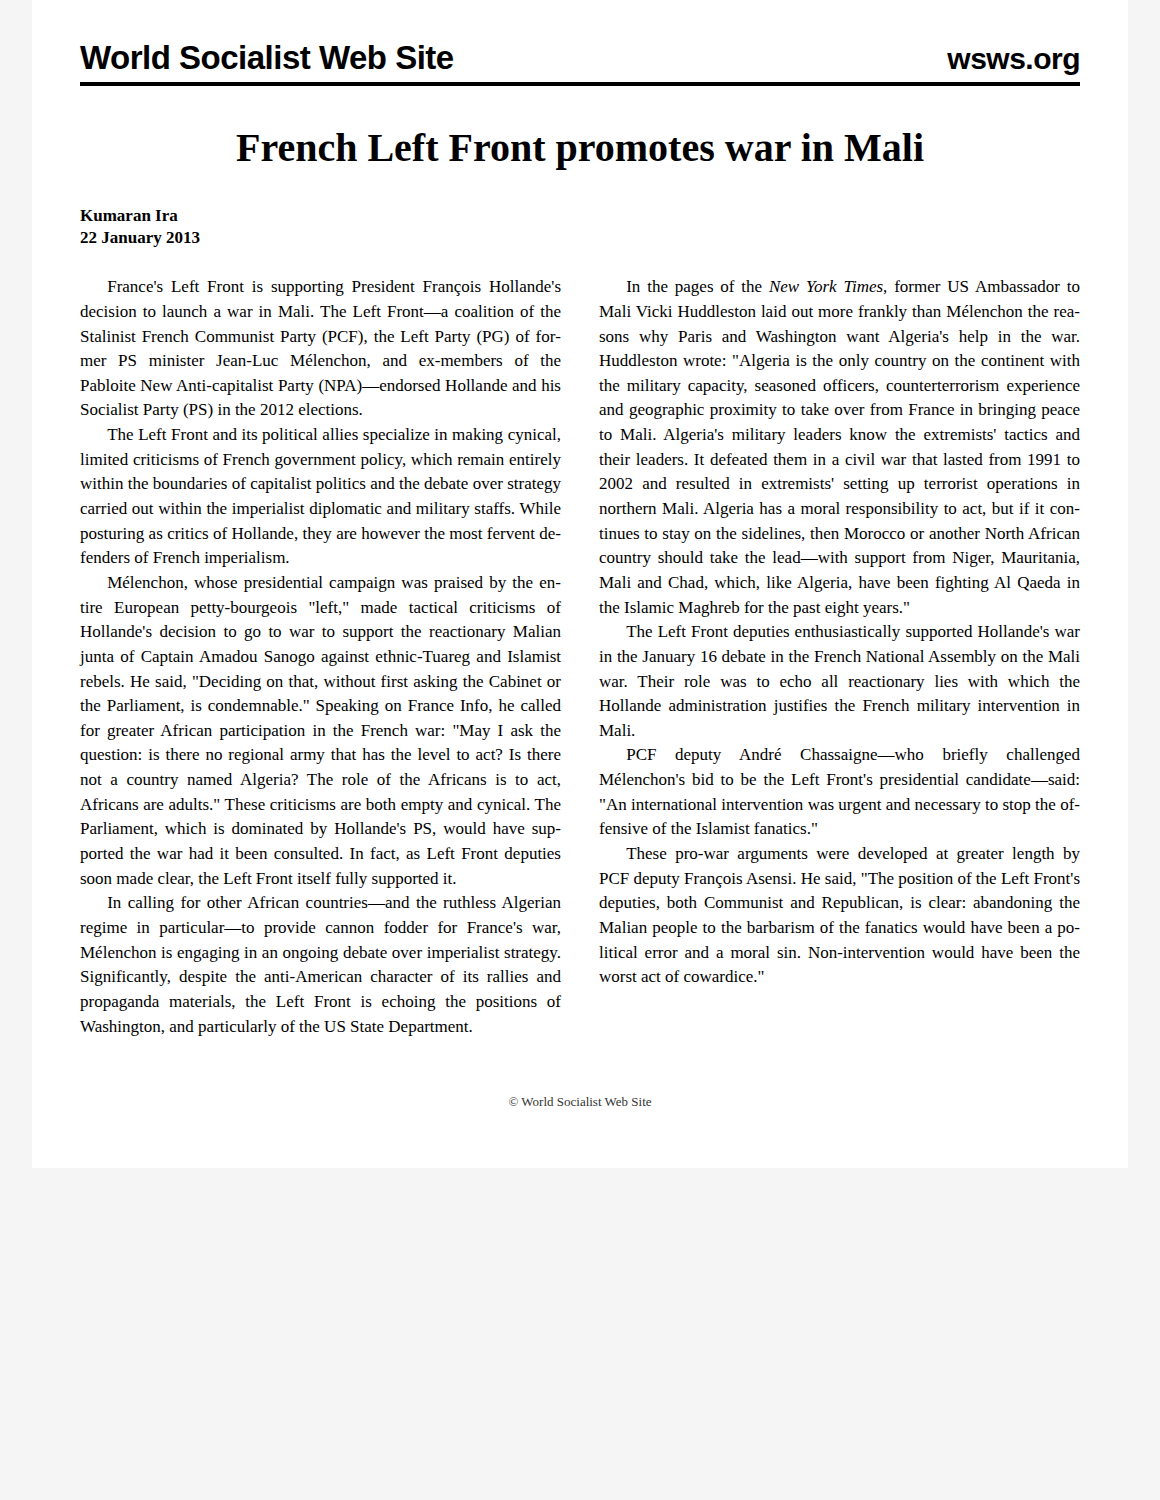World Socialist Web Site
wsws.org
French Left Front promotes war in Mali
Kumaran Ira 22 January 2013
France's Left Front is supporting President François Hollande's decision to launch a war in Mali. The Left Front—a coalition of the Stalinist French Communist Party (PCF), the Left Party (PG) of former PS minister Jean-Luc Mélenchon, and ex-members of the Pabloite New Anti-capitalist Party (NPA)—endorsed Hollande and his Socialist Party (PS) in the 2012 elections.
The Left Front and its political allies specialize in making cynical, limited criticisms of French government policy, which remain entirely within the boundaries of capitalist politics and the debate over strategy carried out within the imperialist diplomatic and military staffs. While posturing as critics of Hollande, they are however the most fervent defenders of French imperialism.
Mélenchon, whose presidential campaign was praised by the entire European petty-bourgeois "left," made tactical criticisms of Hollande's decision to go to war to support the reactionary Malian junta of Captain Amadou Sanogo against ethnic-Tuareg and Islamist rebels. He said, "Deciding on that, without first asking the Cabinet or the Parliament, is condemnable." Speaking on France Info, he called for greater African participation in the French war: "May I ask the question: is there no regional army that has the level to act? Is there not a country named Algeria? The role of the Africans is to act, Africans are adults." These criticisms are both empty and cynical. The Parliament, which is dominated by Hollande's PS, would have supported the war had it been consulted. In fact, as Left Front deputies soon made clear, the Left Front itself fully supported it.
In calling for other African countries—and the ruthless Algerian regime in particular—to provide cannon fodder for France's war, Mélenchon is engaging in an ongoing debate over imperialist strategy. Significantly, despite the anti-American character of its rallies and propaganda materials, the Left Front is echoing the positions of Washington, and particularly of the US State Department.
In the pages of the New York Times, former US Ambassador to Mali Vicki Huddleston laid out more frankly than Mélenchon the reasons why Paris and Washington want Algeria's help in the war. Huddleston wrote: "Algeria is the only country on the continent with the military capacity, seasoned officers, counterterrorism experience and geographic proximity to take over from France in bringing peace to Mali. Algeria's military leaders know the extremists' tactics and their leaders. It defeated them in a civil war that lasted from 1991 to 2002 and resulted in extremists' setting up terrorist operations in northern Mali. Algeria has a moral responsibility to act, but if it continues to stay on the sidelines, then Morocco or another North African country should take the lead—with support from Niger, Mauritania, Mali and Chad, which, like Algeria, have been fighting Al Qaeda in the Islamic Maghreb for the past eight years."
The Left Front deputies enthusiastically supported Hollande's war in the January 16 debate in the French National Assembly on the Mali war. Their role was to echo all reactionary lies with which the Hollande administration justifies the French military intervention in Mali.
PCF deputy André Chassaigne—who briefly challenged Mélenchon's bid to be the Left Front's presidential candidate—said: "An international intervention was urgent and necessary to stop the offensive of the Islamist fanatics."
These pro-war arguments were developed at greater length by PCF deputy François Asensi. He said, "The position of the Left Front's deputies, both Communist and Republican, is clear: abandoning the Malian people to the barbarism of the fanatics would have been a political error and a moral sin. Non-intervention would have been the worst act of cowardice."
© World Socialist Web Site